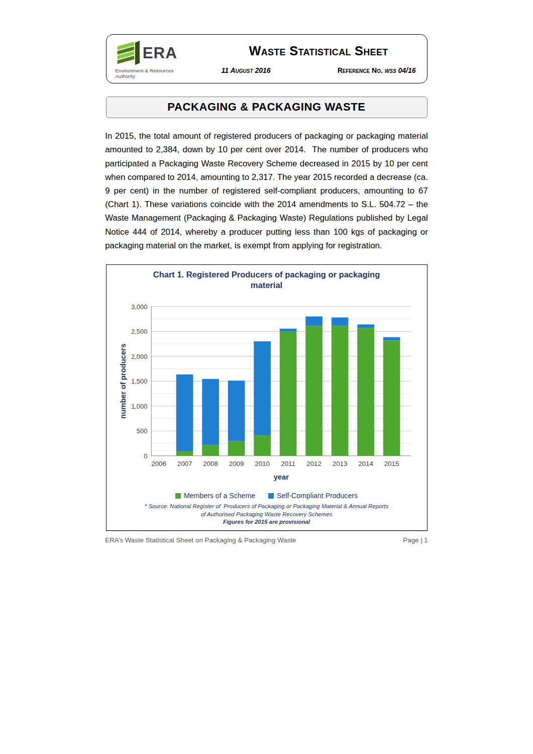ERA
Environment & Resources
Authority
Waste Statistical Sheet
11 August 2016
Reference No. WSS 04/16
PACKAGING & PACKAGING WASTE
In 2015, the total amount of registered producers of packaging or packaging material amounted to 2,384, down by 10 per cent over 2014. The number of producers who participated a Packaging Waste Recovery Scheme decreased in 2015 by 10 per cent when compared to 2014, amounting to 2,317. The year 2015 recorded a decrease (ca. 9 per cent) in the number of registered self-compliant producers, amounting to 67 (Chart 1). These variations coincide with the 2014 amendments to S.L. 504.72 – the Waste Management (Packaging & Packaging Waste) Regulations published by Legal Notice 444 of 2014, whereby a producer putting less than 100 kgs of packaging or packaging material on the market, is exempt from applying for registration.
Chart 1. Registered Producers of packaging or packaging
material
3,000 2,500 2,000 1,500 1,000 500 0 number of producers 2006 2007 2008 2009 2010 2011 2012 2013 2014 2015 year
Members of a Scheme
Self-Compliant Producers
* Source: National Register of Producers of Packaging or Packaging Material & Annual Reports
of Authorised Packaging Waste Recovery Schemes
Figures for 2015 are provisional
ERA’s Waste Statistical Sheet on Packaging & Packaging Waste
Page | 1